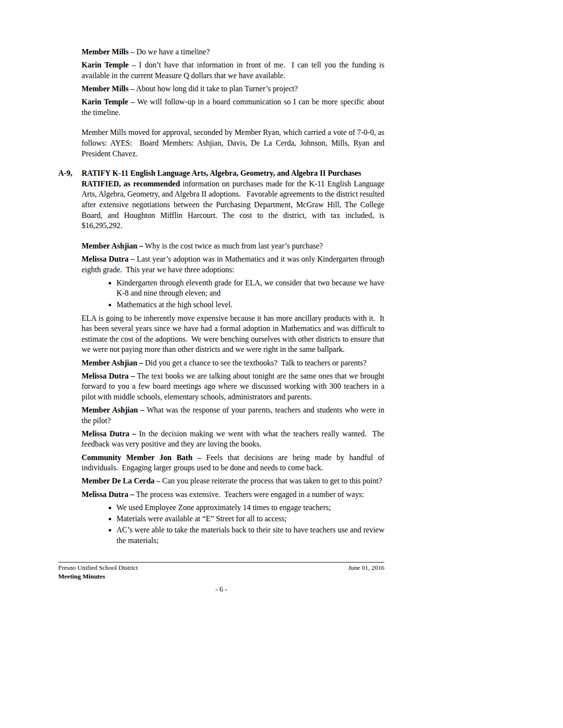Member Mills – Do we have a timeline?
Karin Temple – I don’t have that information in front of me. I can tell you the funding is available in the current Measure Q dollars that we have available.
Member Mills – About how long did it take to plan Turner’s project?
Karin Temple – We will follow-up in a board communication so I can be more specific about the timeline.
Member Mills moved for approval, seconded by Member Ryan, which carried a vote of 7-0-0, as follows: AYES: Board Members: Ashjian, Davis, De La Cerda, Johnson, Mills, Ryan and President Chavez.
A-9,
RATIFY K-11 English Language Arts, Algebra, Geometry, and Algebra II Purchases
RATIFIED, as recommended information on purchases made for the K-11 English Language Arts, Algebra, Geometry, and Algebra II adoptions. Favorable agreements to the district resulted after extensive negotiations between the Purchasing Department, McGraw Hill, The College Board, and Houghton Mifflin Harcourt. The cost to the district, with tax included, is $16,295,292.
Member Ashjian – Why is the cost twice as much from last year’s purchase?
Melissa Dutra – Last year’s adoption was in Mathematics and it was only Kindergarten through eighth grade. This year we have three adoptions:
Kindergarten through eleventh grade for ELA, we consider that two because we have K-8 and nine through eleven; and
Mathematics at the high school level.
ELA is going to be inherently move expensive because it has more ancillary products with it. It has been several years since we have had a formal adoption in Mathematics and was difficult to estimate the cost of the adoptions. We were benching ourselves with other districts to ensure that we were not paying more than other districts and we were right in the same ballpark.
Member Ashjian – Did you get a chance to see the textbooks? Talk to teachers or parents?
Melissa Dutra – The text books we are talking about tonight are the same ones that we brought forward to you a few board meetings ago where we discussed working with 300 teachers in a pilot with middle schools, elementary schools, administrators and parents.
Member Ashjian – What was the response of your parents, teachers and students who were in the pilot?
Melissa Dutra – In the decision making we went with what the teachers really wanted. The feedback was very positive and they are loving the books.
Community Member Jon Bath – Feels that decisions are being made by handful of individuals. Engaging larger groups used to be done and needs to come back.
Member De La Cerda – Can you please reiterate the process that was taken to get to this point?
Melissa Dutra – The process was extensive. Teachers were engaged in a number of ways:
We used Employee Zone approximately 14 times to engage teachers;
Materials were available at “E” Street for all to access;
AC’s were able to take the materials back to their site to have teachers use and review the materials;
Fresno Unified School District June 01, 2016
Meeting Minutes
- 6 -